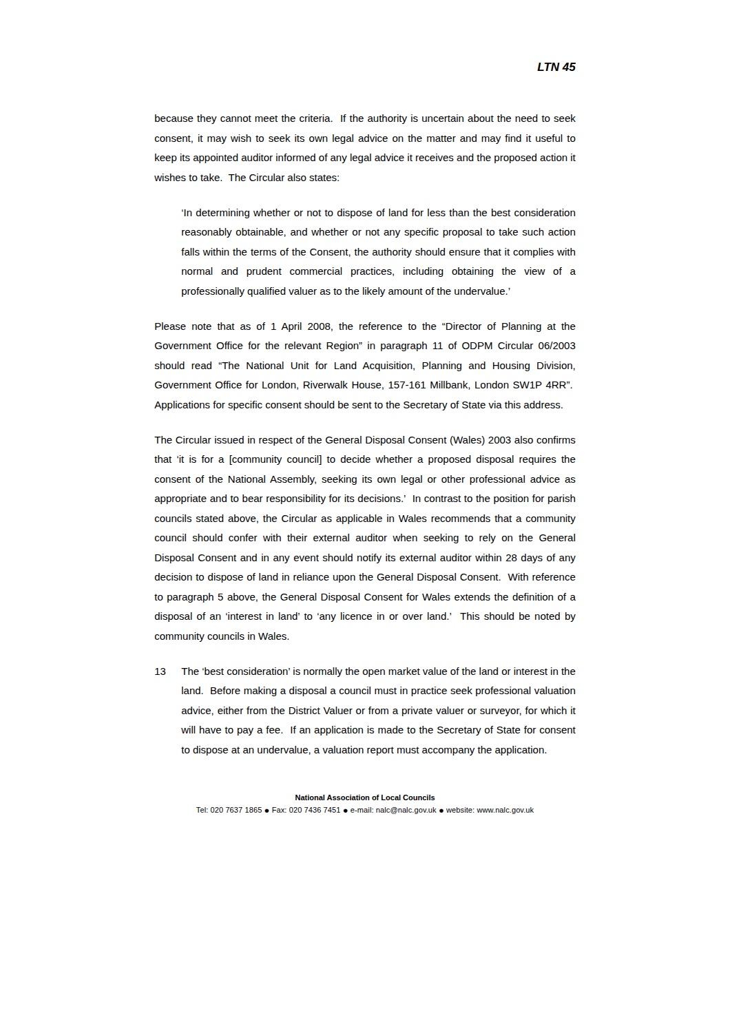LTN 45
because they cannot meet the criteria. If the authority is uncertain about the need to seek consent, it may wish to seek its own legal advice on the matter and may find it useful to keep its appointed auditor informed of any legal advice it receives and the proposed action it wishes to take. The Circular also states:
‘In determining whether or not to dispose of land for less than the best consideration reasonably obtainable, and whether or not any specific proposal to take such action falls within the terms of the Consent, the authority should ensure that it complies with normal and prudent commercial practices, including obtaining the view of a professionally qualified valuer as to the likely amount of the undervalue.’
Please note that as of 1 April 2008, the reference to the “Director of Planning at the Government Office for the relevant Region” in paragraph 11 of ODPM Circular 06/2003 should read “The National Unit for Land Acquisition, Planning and Housing Division, Government Office for London, Riverwalk House, 157-161 Millbank, London SW1P 4RR”. Applications for specific consent should be sent to the Secretary of State via this address.
The Circular issued in respect of the General Disposal Consent (Wales) 2003 also confirms that ‘it is for a [community council] to decide whether a proposed disposal requires the consent of the National Assembly, seeking its own legal or other professional advice as appropriate and to bear responsibility for its decisions.’ In contrast to the position for parish councils stated above, the Circular as applicable in Wales recommends that a community council should confer with their external auditor when seeking to rely on the General Disposal Consent and in any event should notify its external auditor within 28 days of any decision to dispose of land in reliance upon the General Disposal Consent. With reference to paragraph 5 above, the General Disposal Consent for Wales extends the definition of a disposal of an ‘interest in land’ to ‘any licence in or over land.’ This should be noted by community councils in Wales.
13
The ‘best consideration’ is normally the open market value of the land or interest in the land. Before making a disposal a council must in practice seek professional valuation advice, either from the District Valuer or from a private valuer or surveyor, for which it will have to pay a fee. If an application is made to the Secretary of State for consent to dispose at an undervalue, a valuation report must accompany the application.
National Association of Local Councils
Tel: 020 7637 1865 ● Fax: 020 7436 7451 ● e-mail: nalc@nalc.gov.uk ● website: www.nalc.gov.uk